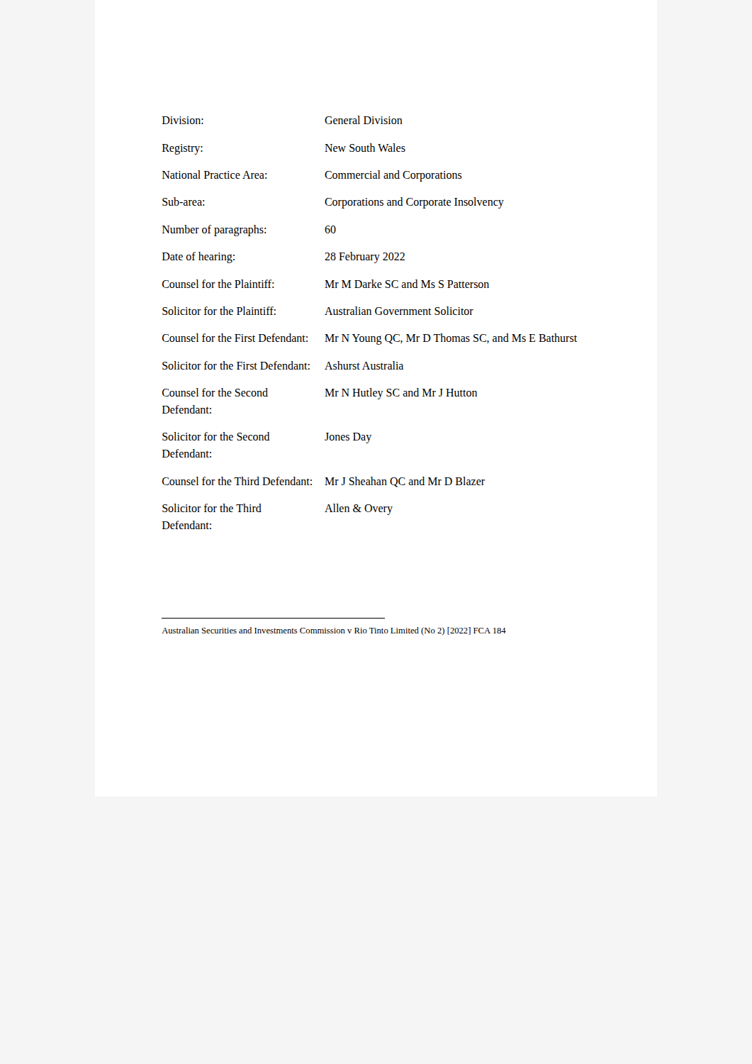| Division: | General Division |
| Registry: | New South Wales |
| National Practice Area: | Commercial and Corporations |
| Sub-area: | Corporations and Corporate Insolvency |
| Number of paragraphs: | 60 |
| Date of hearing: | 28 February 2022 |
| Counsel for the Plaintiff: | Mr M Darke SC and Ms S Patterson |
| Solicitor for the Plaintiff: | Australian Government Solicitor |
| Counsel for the First Defendant: | Mr N Young QC, Mr D Thomas SC, and Ms E Bathurst |
| Solicitor for the First Defendant: | Ashurst Australia |
| Counsel for the Second Defendant: | Mr N Hutley SC and Mr J Hutton |
| Solicitor for the Second Defendant: | Jones Day |
| Counsel for the Third Defendant: | Mr J Sheahan QC and Mr D Blazer |
| Solicitor for the Third Defendant: | Allen & Overy |
Australian Securities and Investments Commission v Rio Tinto Limited (No 2) [2022] FCA 184